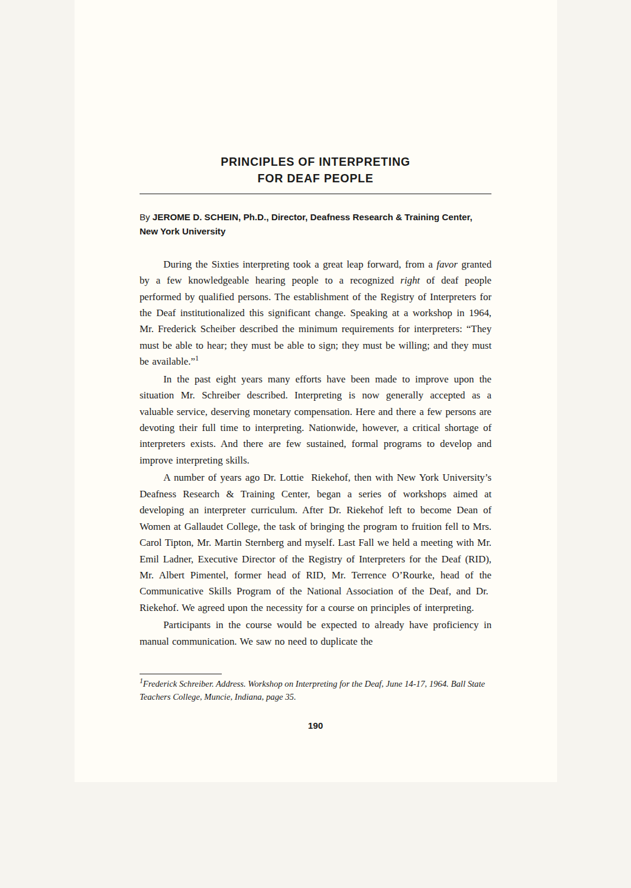PRINCIPLES OF INTERPRETING
FOR DEAF PEOPLE
By JEROME D. SCHEIN, Ph.D., Director, Deafness Research & Training Center, New York University
During the Sixties interpreting took a great leap forward, from a favor granted by a few knowledgeable hearing people to a recognized right of deaf people performed by qualified persons. The establishment of the Registry of Interpreters for the Deaf institutionalized this significant change. Speaking at a workshop in 1964, Mr. Frederick Scheiber described the minimum requirements for interpreters: “They must be able to hear; they must be able to sign; they must be willing; and they must be available.”1
In the past eight years many efforts have been made to improve upon the situation Mr. Schreiber described. Interpreting is now generally accepted as a valuable service, deserving monetary compensation. Here and there a few persons are devoting their full time to interpreting. Nationwide, however, a critical shortage of interpreters exists. And there are few sustained, formal programs to develop and improve interpreting skills.
A number of years ago Dr. Lottie Riekehof, then with New York University’s Deafness Research & Training Center, began a series of workshops aimed at developing an interpreter curriculum. After Dr. Riekehof left to become Dean of Women at Gallaudet College, the task of bringing the program to fruition fell to Mrs. Carol Tipton, Mr. Martin Sternberg and myself. Last Fall we held a meeting with Mr. Emil Ladner, Executive Director of the Registry of Interpreters for the Deaf (RID), Mr. Albert Pimentel, former head of RID, Mr. Terrence O’Rourke, head of the Communicative Skills Program of the National Association of the Deaf, and Dr. Riekehof. We agreed upon the necessity for a course on principles of interpreting.
Participants in the course would be expected to already have proficiency in manual communication. We saw no need to duplicate the
1 Frederick Schreiber. Address. Workshop on Interpreting for the Deaf, June 14-17, 1964. Ball State Teachers College, Muncie, Indiana, page 35.
190